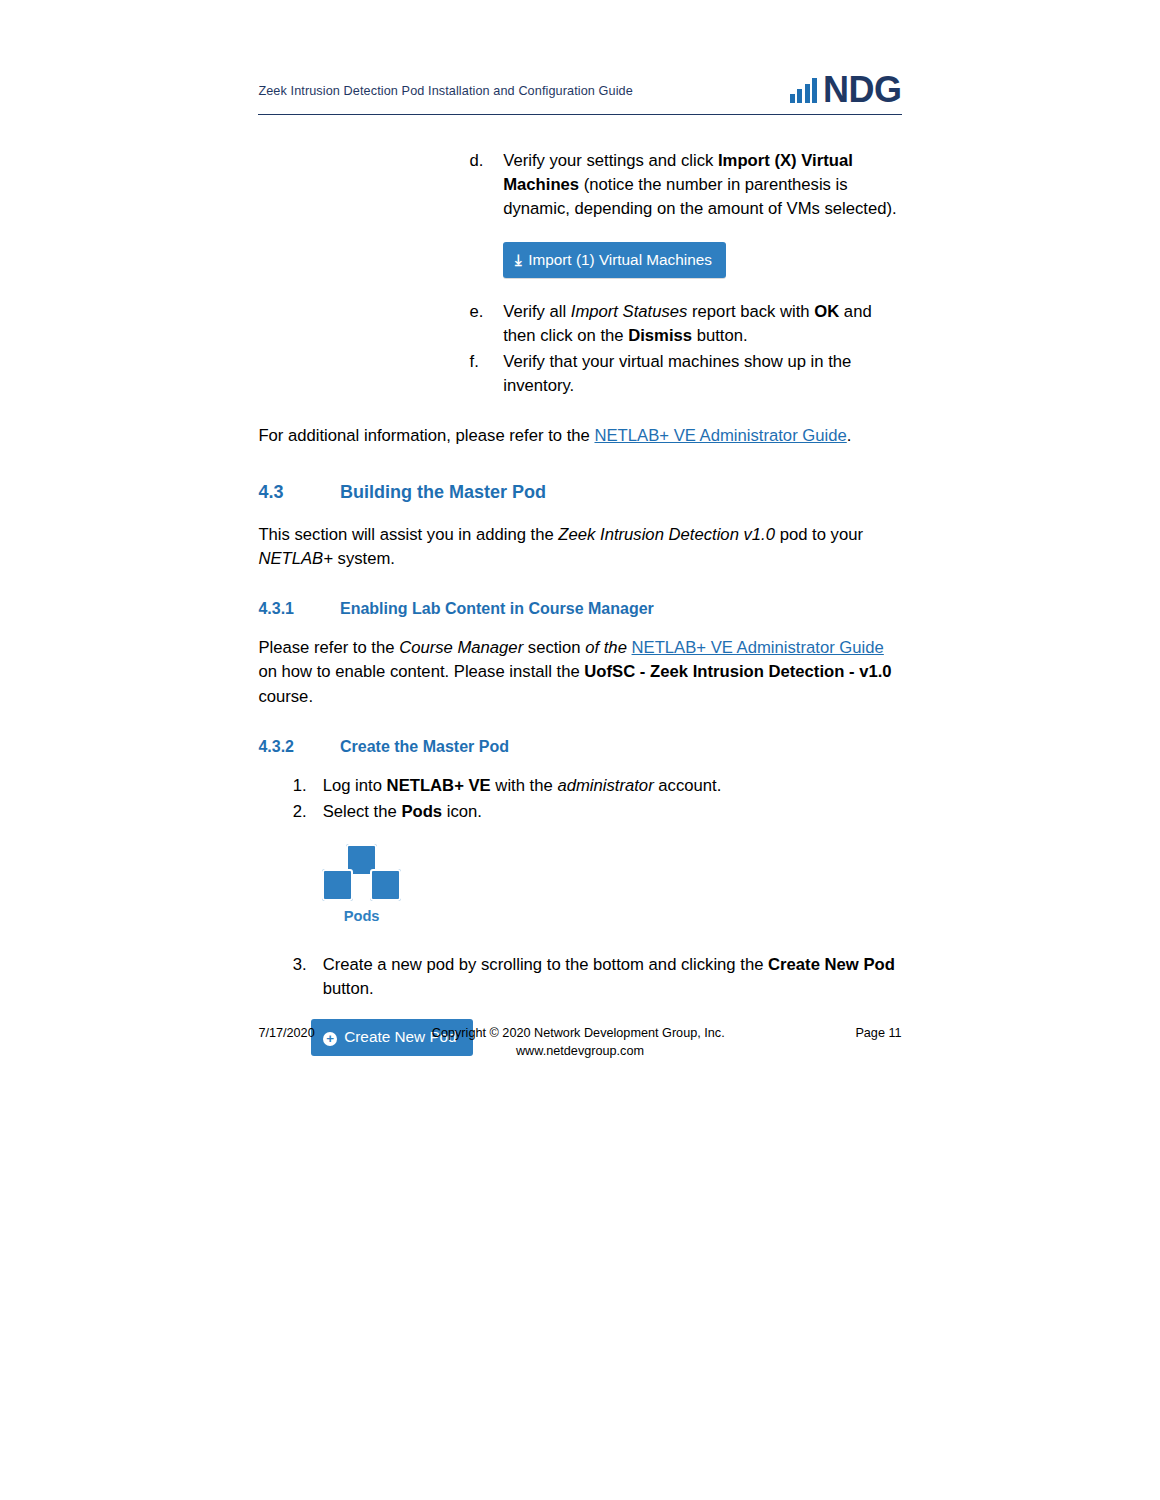Zeek Intrusion Detection Pod Installation and Configuration Guide
NDG
d.
Verify your settings and click Import (X) Virtual Machines (notice the number in parenthesis is dynamic, depending on the amount of VMs selected).
⤓Import (1) Virtual Machines
e.
Verify all Import Statuses report back with OK and then click on the Dismiss button.
f.
Verify that your virtual machines show up in the inventory.
For additional information, please refer to the NETLAB+ VE Administrator Guide.
4.3 Building the Master Pod
This section will assist you in adding the Zeek Intrusion Detection v1.0 pod to your NETLAB+ system.
4.3.1 Enabling Lab Content in Course Manager
Please refer to the Course Manager section of the NETLAB+ VE Administrator Guide on how to enable content. Please install the UofSC - Zeek Intrusion Detection - v1.0 course.
4.3.2 Create the Master Pod
Log into NETLAB+ VE with the administrator account.
Select the Pods icon.
Pods
Create a new pod by scrolling to the bottom and clicking the Create New Pod button.
+Create New Pod
7/17/2020
Copyright © 2020 Network Development Group, Inc. www.netdevgroup.com
Page 11